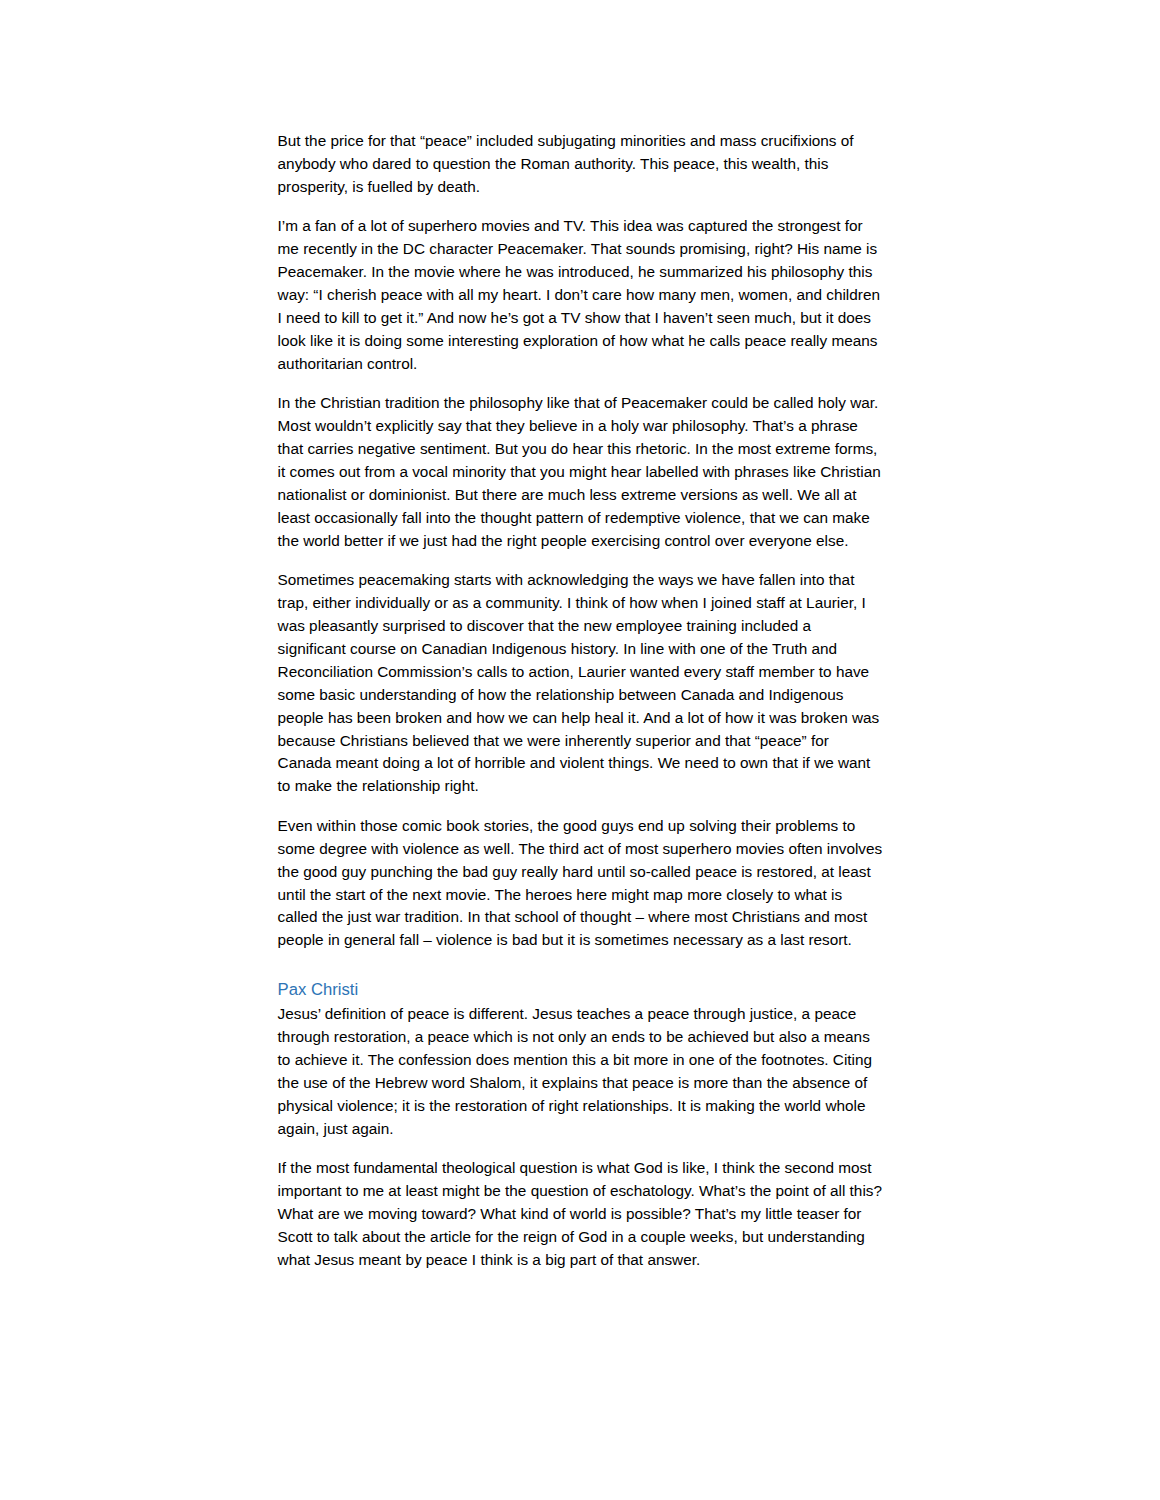But the price for that “peace” included subjugating minorities and mass crucifixions of anybody who dared to question the Roman authority. This peace, this wealth, this prosperity, is fuelled by death.
I’m a fan of a lot of superhero movies and TV. This idea was captured the strongest for me recently in the DC character Peacemaker. That sounds promising, right? His name is Peacemaker. In the movie where he was introduced, he summarized his philosophy this way: “I cherish peace with all my heart. I don’t care how many men, women, and children I need to kill to get it.” And now he’s got a TV show that I haven’t seen much, but it does look like it is doing some interesting exploration of how what he calls peace really means authoritarian control.
In the Christian tradition the philosophy like that of Peacemaker could be called holy war. Most wouldn’t explicitly say that they believe in a holy war philosophy. That’s a phrase that carries negative sentiment. But you do hear this rhetoric. In the most extreme forms, it comes out from a vocal minority that you might hear labelled with phrases like Christian nationalist or dominionist. But there are much less extreme versions as well. We all at least occasionally fall into the thought pattern of redemptive violence, that we can make the world better if we just had the right people exercising control over everyone else.
Sometimes peacemaking starts with acknowledging the ways we have fallen into that trap, either individually or as a community. I think of how when I joined staff at Laurier, I was pleasantly surprised to discover that the new employee training included a significant course on Canadian Indigenous history. In line with one of the Truth and Reconciliation Commission’s calls to action, Laurier wanted every staff member to have some basic understanding of how the relationship between Canada and Indigenous people has been broken and how we can help heal it. And a lot of how it was broken was because Christians believed that we were inherently superior and that “peace” for Canada meant doing a lot of horrible and violent things. We need to own that if we want to make the relationship right.
Even within those comic book stories, the good guys end up solving their problems to some degree with violence as well. The third act of most superhero movies often involves the good guy punching the bad guy really hard until so-called peace is restored, at least until the start of the next movie. The heroes here might map more closely to what is called the just war tradition. In that school of thought – where most Christians and most people in general fall – violence is bad but it is sometimes necessary as a last resort.
Pax Christi
Jesus’ definition of peace is different. Jesus teaches a peace through justice, a peace through restoration, a peace which is not only an ends to be achieved but also a means to achieve it. The confession does mention this a bit more in one of the footnotes. Citing the use of the Hebrew word Shalom, it explains that peace is more than the absence of physical violence; it is the restoration of right relationships. It is making the world whole again, just again.
If the most fundamental theological question is what God is like, I think the second most important to me at least might be the question of eschatology. What’s the point of all this? What are we moving toward? What kind of world is possible? That’s my little teaser for Scott to talk about the article for the reign of God in a couple weeks, but understanding what Jesus meant by peace I think is a big part of that answer.